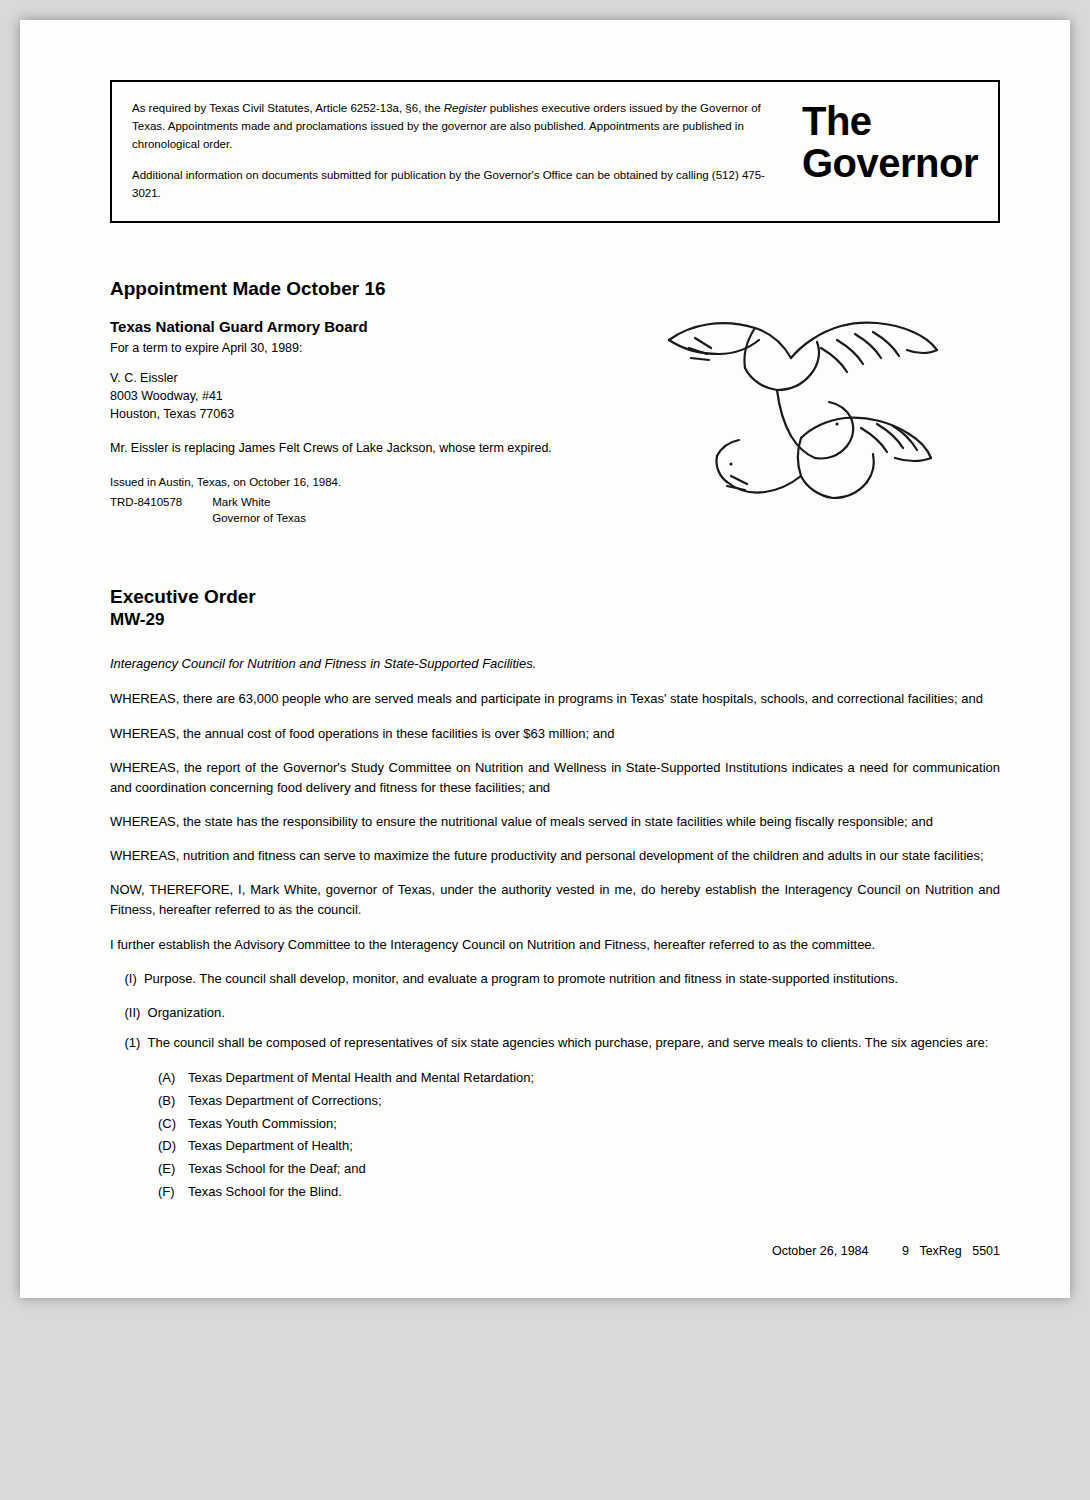As required by Texas Civil Statutes, Article 6252-13a, §6, the Register publishes executive orders issued by the Governor of Texas. Appointments made and proclamations issued by the governor are also published. Appointments are published in chronological order.
Additional information on documents submitted for publication by the Governor's Office can be obtained by calling (512) 475-3021.
The Governor
Appointment Made October 16
Texas National Guard Armory Board
For a term to expire April 30, 1989:
V. C. Eissler
8003 Woodway, #41
Houston, Texas 77063
Mr. Eissler is replacing James Felt Crews of Lake Jackson, whose term expired.
Issued in Austin, Texas, on October 16, 1984.
TRD-8410578
Mark White
Governor of Texas
Executive Order
MW-29
Interagency Council for Nutrition and Fitness in State-Supported Facilities.
WHEREAS, there are 63,000 people who are served meals and participate in programs in Texas' state hospitals, schools, and correctional facilities; and
WHEREAS, the annual cost of food operations in these facilities is over $63 million; and
WHEREAS, the report of the Governor's Study Committee on Nutrition and Wellness in State-Supported Institutions indicates a need for communication and coordination concerning food delivery and fitness for these facilities; and
WHEREAS, the state has the responsibility to ensure the nutritional value of meals served in state facilities while being fiscally responsible; and
WHEREAS, nutrition and fitness can serve to maximize the future productivity and personal development of the children and adults in our state facilities;
NOW, THEREFORE, I, Mark White, governor of Texas, under the authority vested in me, do hereby establish the Interagency Council on Nutrition and Fitness, hereafter referred to as the council.
I further establish the Advisory Committee to the Interagency Council on Nutrition and Fitness, hereafter referred to as the committee.
(I) Purpose. The council shall develop, monitor, and evaluate a program to promote nutrition and fitness in state-supported institutions.
(II) Organization.
(1) The council shall be composed of representatives of six state agencies which purchase, prepare, and serve meals to clients. The six agencies are:
(A) Texas Department of Mental Health and Mental Retardation;
(B) Texas Department of Corrections;
(C) Texas Youth Commission;
(D) Texas Department of Health;
(E) Texas School for the Deaf; and
(F) Texas School for the Blind.
October 26, 1984 9 TexReg 5501